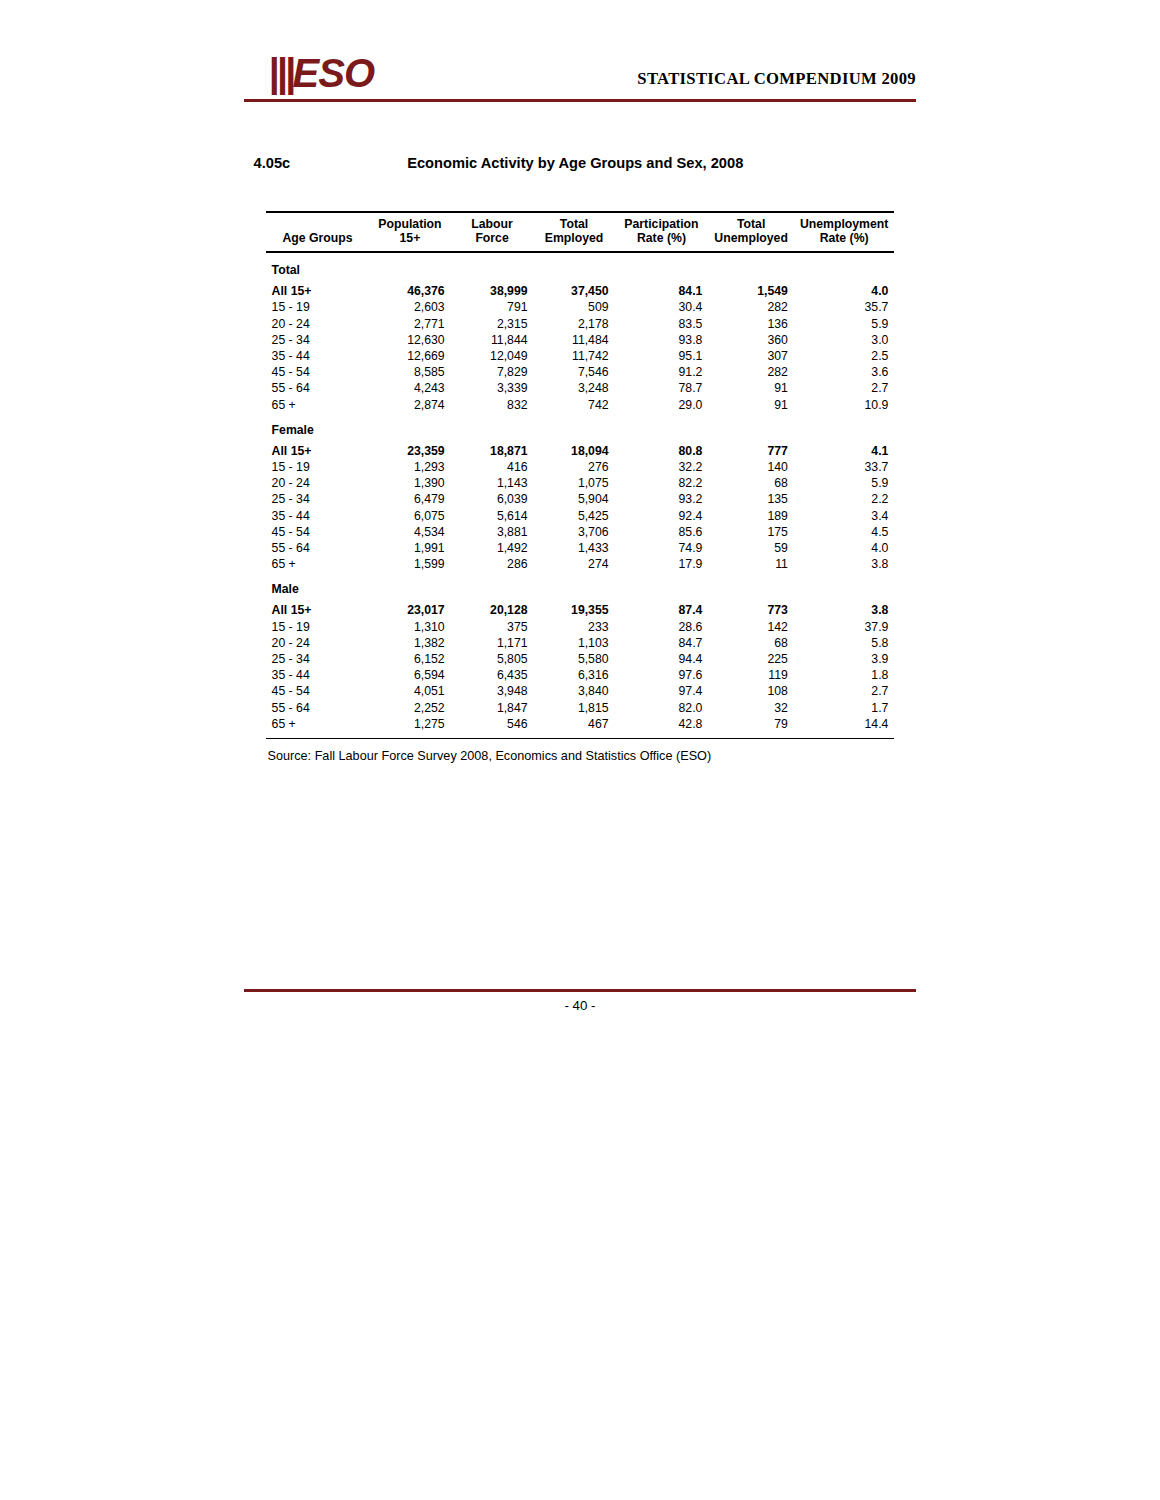|||ESO
STATISTICAL COMPENDIUM 2009
4.05c
Economic Activity by Age Groups and Sex, 2008
| Age Groups | Population 15+ | Labour Force | Total Employed | Participation Rate (%) | Total Unemployed | Unemployment Rate (%) |
| --- | --- | --- | --- | --- | --- | --- |
| Total | |
| All 15+ | 46,376 | 38,999 | 37,450 | 84.1 | 1,549 | 4.0 |
| 15 - 19 | 2,603 | 791 | 509 | 30.4 | 282 | 35.7 |
| 20 - 24 | 2,771 | 2,315 | 2,178 | 83.5 | 136 | 5.9 |
| 25 - 34 | 12,630 | 11,844 | 11,484 | 93.8 | 360 | 3.0 |
| 35 - 44 | 12,669 | 12,049 | 11,742 | 95.1 | 307 | 2.5 |
| 45 - 54 | 8,585 | 7,829 | 7,546 | 91.2 | 282 | 3.6 |
| 55 - 64 | 4,243 | 3,339 | 3,248 | 78.7 | 91 | 2.7 |
| 65 + | 2,874 | 832 | 742 | 29.0 | 91 | 10.9 |
| Female | |
| All 15+ | 23,359 | 18,871 | 18,094 | 80.8 | 777 | 4.1 |
| 15 - 19 | 1,293 | 416 | 276 | 32.2 | 140 | 33.7 |
| 20 - 24 | 1,390 | 1,143 | 1,075 | 82.2 | 68 | 5.9 |
| 25 - 34 | 6,479 | 6,039 | 5,904 | 93.2 | 135 | 2.2 |
| 35 - 44 | 6,075 | 5,614 | 5,425 | 92.4 | 189 | 3.4 |
| 45 - 54 | 4,534 | 3,881 | 3,706 | 85.6 | 175 | 4.5 |
| 55 - 64 | 1,991 | 1,492 | 1,433 | 74.9 | 59 | 4.0 |
| 65 + | 1,599 | 286 | 274 | 17.9 | 11 | 3.8 |
| Male | |
| All 15+ | 23,017 | 20,128 | 19,355 | 87.4 | 773 | 3.8 |
| 15 - 19 | 1,310 | 375 | 233 | 28.6 | 142 | 37.9 |
| 20 - 24 | 1,382 | 1,171 | 1,103 | 84.7 | 68 | 5.8 |
| 25 - 34 | 6,152 | 5,805 | 5,580 | 94.4 | 225 | 3.9 |
| 35 - 44 | 6,594 | 6,435 | 6,316 | 97.6 | 119 | 1.8 |
| 45 - 54 | 4,051 | 3,948 | 3,840 | 97.4 | 108 | 2.7 |
| 55 - 64 | 2,252 | 1,847 | 1,815 | 82.0 | 32 | 1.7 |
| 65 + | 1,275 | 546 | 467 | 42.8 | 79 | 14.4 |
Source: Fall Labour Force Survey 2008, Economics and Statistics Office (ESO)
- 40 -